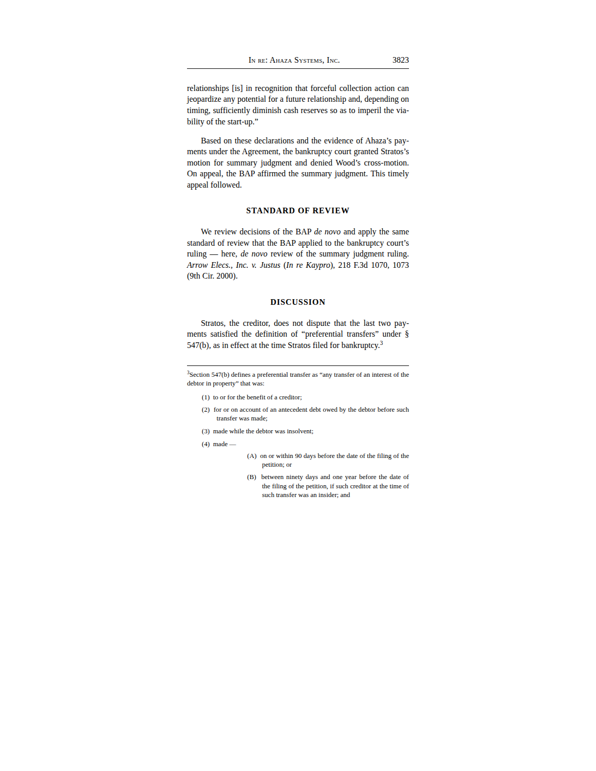In re: Ahaza Systems, Inc. 3823
relationships [is] in recognition that forceful collection action can jeopardize any potential for a future relationship and, depending on timing, sufficiently diminish cash reserves so as to imperil the viability of the start-up.”
Based on these declarations and the evidence of Ahaza’s payments under the Agreement, the bankruptcy court granted Stratos’s motion for summary judgment and denied Wood’s cross-motion. On appeal, the BAP affirmed the summary judgment. This timely appeal followed.
STANDARD OF REVIEW
We review decisions of the BAP de novo and apply the same standard of review that the BAP applied to the bankruptcy court’s ruling — here, de novo review of the summary judgment ruling. Arrow Elecs., Inc. v. Justus (In re Kaypro), 218 F.3d 1070, 1073 (9th Cir. 2000).
DISCUSSION
Stratos, the creditor, does not dispute that the last two payments satisfied the definition of “preferential transfers” under § 547(b), as in effect at the time Stratos filed for bankruptcy.3
3Section 547(b) defines a preferential transfer as “any transfer of an interest of the debtor in property” that was:
(1) to or for the benefit of a creditor;
(2) for or on account of an antecedent debt owed by the debtor before such transfer was made;
(3) made while the debtor was insolvent;
(4) made —
(A) on or within 90 days before the date of the filing of the petition; or
(B) between ninety days and one year before the date of the filing of the petition, if such creditor at the time of such transfer was an insider; and